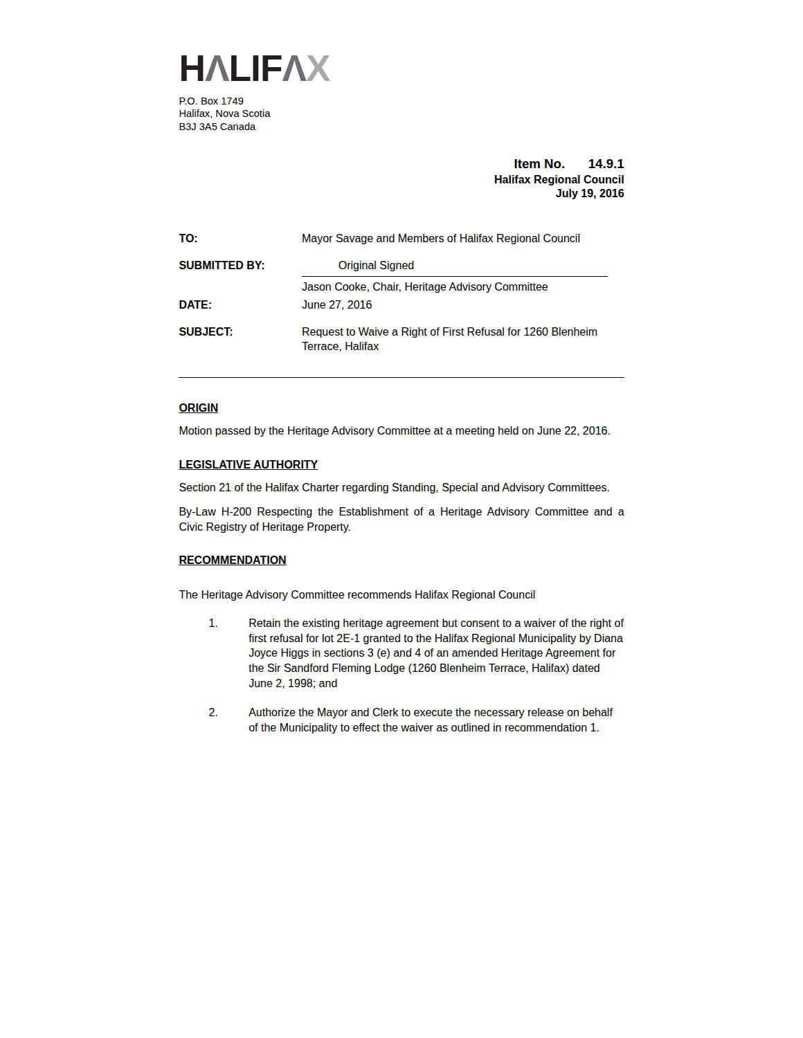HΛLIF ΛX
P.O. Box 1749
Halifax, Nova Scotia
B3J 3A5 Canada
Item No. 14.9.1
Halifax Regional Council
July 19, 2016
| TO: | Mayor Savage and Members of Halifax Regional Council |
| SUBMITTED BY: | Original Signed Jason Cooke, Chair, Heritage Advisory Committee |
| DATE: | June 27, 2016 |
| SUBJECT: | Request to Waive a Right of First Refusal for 1260 Blenheim Terrace, Halifax |
ORIGIN
Motion passed by the Heritage Advisory Committee at a meeting held on June 22, 2016.
LEGISLATIVE AUTHORITY
Section 21 of the Halifax Charter regarding Standing, Special and Advisory Committees.
By-Law H-200 Respecting the Establishment of a Heritage Advisory Committee and a Civic Registry of Heritage Property.
RECOMMENDATION
The Heritage Advisory Committee recommends Halifax Regional Council
1. Retain the existing heritage agreement but consent to a waiver of the right of first refusal for lot 2E-1 granted to the Halifax Regional Municipality by Diana Joyce Higgs in sections 3 (e) and 4 of an amended Heritage Agreement for the Sir Sandford Fleming Lodge (1260 Blenheim Terrace, Halifax) dated June 2, 1998; and
2. Authorize the Mayor and Clerk to execute the necessary release on behalf of the Municipality to effect the waiver as outlined in recommendation 1.